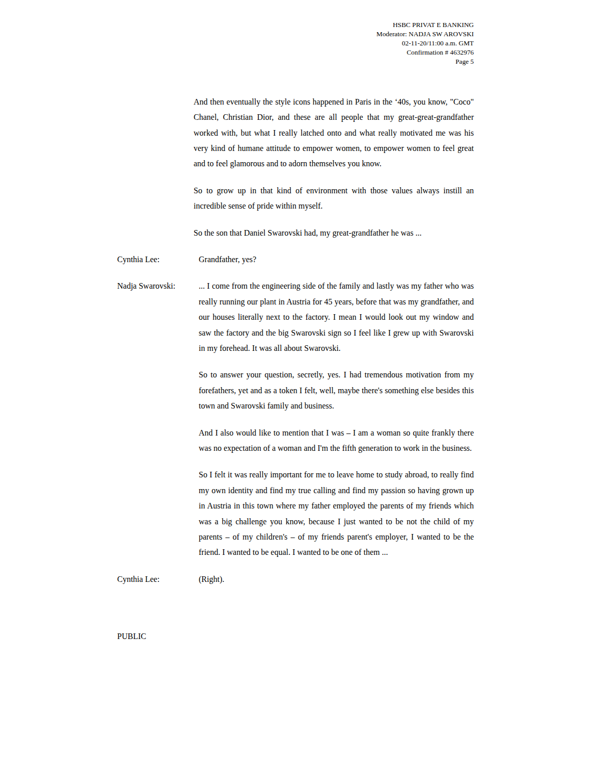HSBC PRIVAT E BANKING
Moderator: NADJA SW AROVSKI
02-11-20/11:00 a.m. GMT
Confirmation # 4632976
Page 5
And then eventually the style icons happened in Paris in the ‘40s, you know, "Coco" Chanel, Christian Dior, and these are all people that my great-great-grandfather worked with, but what I really latched onto and what really motivated me was his very kind of humane attitude to empower women, to empower women to feel great and to feel glamorous and to adorn themselves you know.
So to grow up in that kind of environment with those values always instill an incredible sense of pride within myself.
So the son that Daniel Swarovski had, my great-grandfather he was ...
Cynthia Lee:
Grandfather, yes?
Nadja Swarovski:
... I come from the engineering side of the family and lastly was my father who was really running our plant in Austria for 45 years, before that was my grandfather, and our houses literally next to the factory. I mean I would look out my window and saw the factory and the big Swarovski sign so I feel like I grew up with Swarovski in my forehead. It was all about Swarovski.
So to answer your question, secretly, yes. I had tremendous motivation from my forefathers, yet and as a token I felt, well, maybe there's something else besides this town and Swarovski family and business.
And I also would like to mention that I was – I am a woman so quite frankly there was no expectation of a woman and I'm the fifth generation to work in the business.
So I felt it was really important for me to leave home to study abroad, to really find my own identity and find my true calling and find my passion so having grown up in Austria in this town where my father employed the parents of my friends which was a big challenge you know, because I just wanted to be not the child of my parents – of my children's – of my friends parent's employer, I wanted to be the friend. I wanted to be equal. I wanted to be one of them ...
Cynthia Lee:
(Right).
PUBLIC